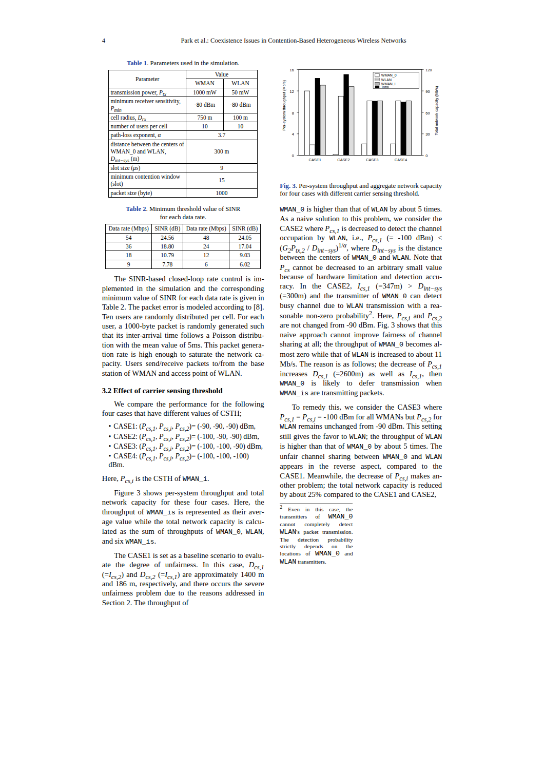4
Park et al.: Coexistence Issues in Contention-Based Heterogeneous Wireless Networks
Table 1. Parameters used in the simulation.
| Parameter | Value |
| --- | --- |
| WMAN | WLAN |
| transmission power, P tx | 1000 mW | 50 mW |
| minimum receiver sensitivity, P min | -80 dBm | -80 dBm |
| cell radius, D rx | 750 m | 100 m |
| number of users per cell | 10 | 10 |
| path-loss exponent, α | 3.7 |
| distance between the centers of WMAN_0 and WLAN, D int−sys (m) | 300 m |
| slot size ( μs ) | 9 |
| minimum contention window (slot) | 15 |
| packet size (byte) | 1000 |
Table 2. Minimum threshold value of SINR
for each data rate.
| Data rate (Mbps) | SINR (dB) | Data rate (Mbps) | SINR (dB) |
| --- | --- | --- | --- |
| 54 | 24.56 | 48 | 24.05 |
| 36 | 18.80 | 24 | 17.04 |
| 18 | 10.79 | 12 | 9.03 |
| 9 | 7.78 | 6 | 6.02 |
The SINR-based closed-loop rate control is implemented in the simulation and the corresponding minimum value of SINR for each data rate is given in Table 2. The packet error is modeled according to [8]. Ten users are randomly distributed per cell. For each user, a 1000-byte packet is randomly generated such that its inter-arrival time follows a Poisson distribution with the mean value of 5ms. This packet generation rate is high enough to saturate the network capacity. Users send/receive packets to/from the base station of WMAN and access point of WLAN.
3.2 Effect of carrier sensing threshold
We compare the performance for the following four cases that have different values of CSTH;
CASE1: (Pcs,1, Pcs,i, Pcs,2)= (-90, -90, -90) dBm,
CASE2: (Pcs,1, Pcs,i, Pcs,2)= (-100, -90, -90) dBm,
CASE3: (Pcs,1, Pcs,i, Pcs,2)= (-100, -100, -90) dBm,
CASE4: (Pcs,1, Pcs,i, Pcs,2)= (-100, -100, -100) dBm.
Here, Pcs,i is the CSTH of WMAN_i.
Figure 3 shows per-system throughput and total network capacity for these four cases. Here, the throughput of WMAN_is is represented as their average value while the total network capacity is calculated as the sum of throughputs of WMAN_0, WLAN, and six WMAN_is.
The CASE1 is set as a baseline scenario to evaluate the degree of unfairness. In this case, Dcs,1 (=Ics,2) and Dcs,2 (=Ics,1) are approximately 1400 m and 186 m, respectively, and there occurs the severe unfairness problem due to the reasons addressed in Section 2. The throughput of
16 12 8 4 0 120 90 60 30 0 Per-system throughput (Mb/s) Total network capacity (Mb/s) WMAN_0 WLAN WMAN_i Total CASE1 CASE2 CASE3 CASE4
Fig. 3. Per-system throughput and aggregate network capacity for four cases with different carrier sensing threshold.
WMAN_0 is higher than that of WLAN by about 5 times. As a naive solution to this problem, we consider the CASE2 where Pcs,1 is decreased to detect the channel occupation by WLAN, i.e., Pcs,1 (= -100 dBm) < (G2Ptx,2 / Dint−sys)1/α, where Dint−sys is the distance between the centers of WMAN_0 and WLAN. Note that Pcs cannot be decreased to an arbitrary small value because of hardware limitation and detection accuracy. In the CASE2, Ics,1 (=347m) > Dint−sys (=300m) and the transmitter of WMAN_0 can detect busy channel due to WLAN transmission with a reasonable non-zero probability2. Here, Pcs,i and Pcs,2 are not changed from -90 dBm. Fig. 3 shows that this naive approach cannot improve fairness of channel sharing at all; the throughput of WMAN_0 becomes almost zero while that of WLAN is increased to about 11 Mb/s. The reason is as follows; the decrease of Pcs,1 increases Dcs,1 (=2600m) as well as Ics,1, then WMAN_0 is likely to defer transmission when WMAN_is are transmitting packets.
To remedy this, we consider the CASE3 where Pcs,1 = Pcs,i = -100 dBm for all WMANs but Pcs,2 for WLAN remains unchanged from -90 dBm. This setting still gives the favor to WLAN; the throughput of WLAN is higher than that of WMAN_0 by about 5 times. The unfair channel sharing between WMAN_0 and WLAN appears in the reverse aspect, compared to the CASE1. Meanwhile, the decrease of Pcs,i makes another problem; the total network capacity is reduced by about 25% compared to the CASE1 and CASE2,
2 Even in this case, the transmitters of WMAN_0 cannot completely detect WLAN's packet transmission. The detection probability strictly depends on the locations of WMAN_0 and WLAN transmitters.